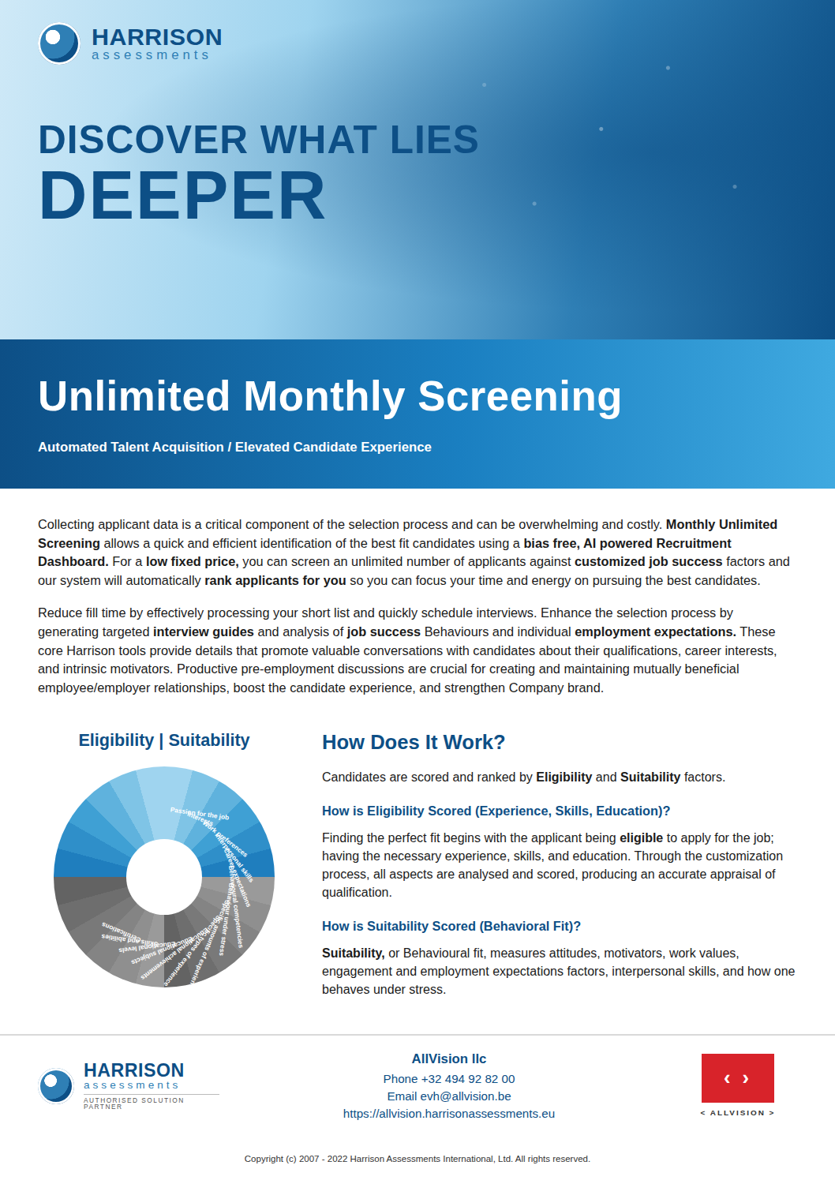HARRISON
assessments
Discover what lies
Deeper
Unlimited Monthly Screening
Automated Talent Acquisition / Elevated Candidate Experience
Collecting applicant data is a critical component of the selection process and can be overwhelming and costly. Monthly Unlimited Screening allows a quick and efficient identification of the best fit candidates using a bias free, AI powered Recruitment Dashboard. For a low fixed price, you can screen an unlimited number of applicants against customized job success factors and our system will automatically rank applicants for you so you can focus your time and energy on pursuing the best candidates.
Reduce fill time by effectively processing your short list and quickly schedule interviews. Enhance the selection process by generating targeted interview guides and analysis of job success Behaviours and individual employment expectations. These core Harrison tools provide details that promote valuable conversations with candidates about their qualifications, career interests, and intrinsic motivators. Productive pre-employment discussions are crucial for creating and maintaining mutually beneficial employee/employer relationships, boost the candidate experience, and strengthen Company brand.
Eligibility | Suitability
Passion for the job Interests Work preferences Interpersonal skills Career expectations Behavioural competencies Behaviour under stress Specific amounts of experience Specific types of experience Educational achievements Educational subjects Educational levels Skills and abilities Certifications
How Does It Work?
Candidates are scored and ranked by Eligibility and Suitability factors.
How is Eligibility Scored (Experience, Skills, Education)?
Finding the perfect fit begins with the applicant being eligible to apply for the job; having the necessary experience, skills, and education. Through the customization process, all aspects are analysed and scored, producing an accurate appraisal of qualification.
How is Suitability Scored (Behavioral Fit)?
Suitability, or Behavioural fit, measures attitudes, motivators, work values, engagement and employment expectations factors, interpersonal skills, and how one behaves under stress.
HARRISON
assessments
Authorised Solution Partner
AllVision llc
Phone +32 494 92 82 00
Email evh@allvision.be
https://allvision.harrisonassessments.eu
‹ ›
< ALLVISION >
Copyright (c) 2007 - 2022 Harrison Assessments International, Ltd. All rights reserved.